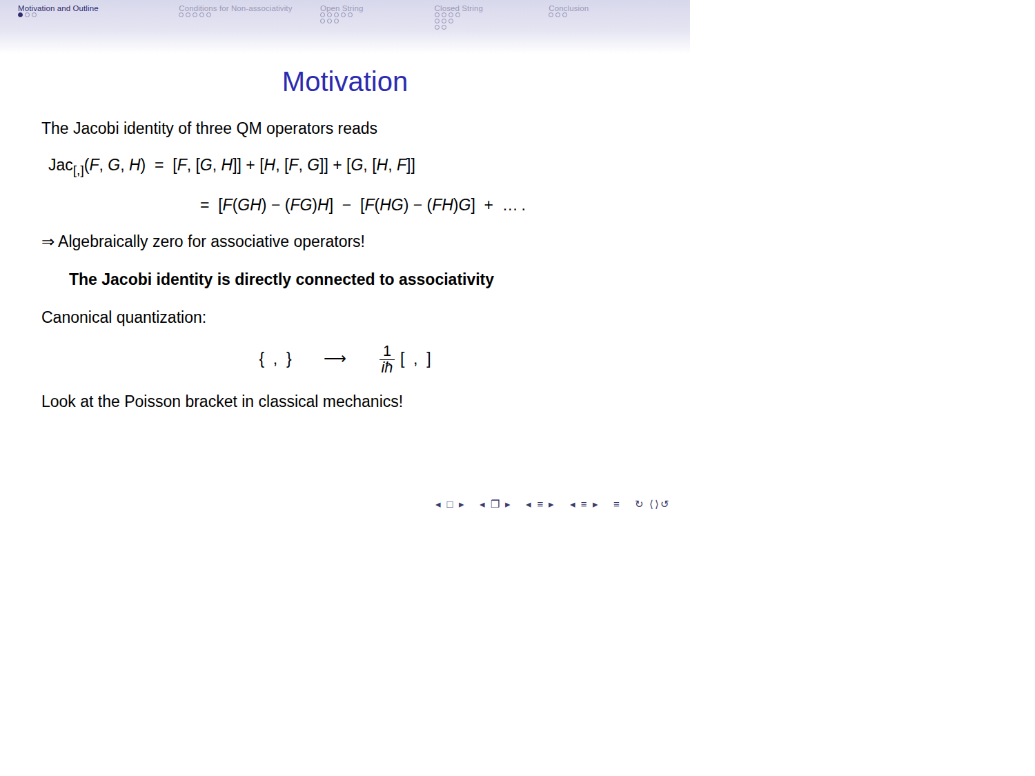| Motivation and Outline | Conditions for Non-associativity | Open String | Closed String | Conclusion |
Motivation
The Jacobi identity of three QM operators reads
Jac[,](F, G, H) = [F, [G, H]] + [H, [F, G]] + [G, [H, F]]
= [F(GH) − (FG)H] − [F(HG) − (FH)G] + … .
⇒ Algebraically zero for associative operators!
The Jacobi identity is directly connected to associativity
Canonical quantization:
{ , } ⟶ 1 iħ [ , ]
Look at the Poisson bracket in classical mechanics!
◂ □ ▸ ◂ ❐ ▸ ◂ ≡ ▸ ◂ ≡ ▸ ≡ ↻ ⟨⟩↺